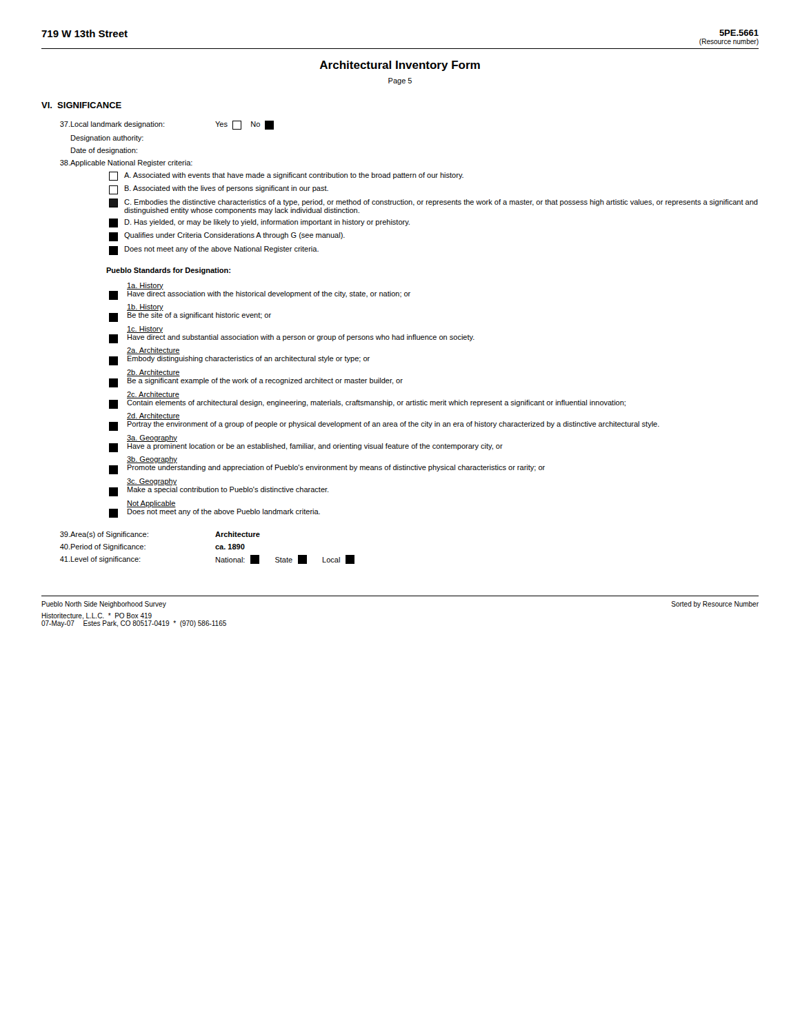719 W 13th Street
5PE.5661
(Resource number)
Architectural Inventory Form
Page 5
VI. SIGNIFICANCE
| 37. | Local landmark designation: | Yes No |
| | Designation authority: | |
| | Date of designation: | |
| 38. | Applicable National Register criteria: |
A. Associated with events that have made a significant contribution to the broad pattern of our history.
B. Associated with the lives of persons significant in our past.
C. Embodies the distinctive characteristics of a type, period, or method of construction, or represents the work of a master, or that possess high artistic values, or represents a significant and distinguished entity whose components may lack individual distinction.
D. Has yielded, or may be likely to yield, information important in history or prehistory.
Qualifies under Criteria Considerations A through G (see manual).
Does not meet any of the above National Register criteria.
Pueblo Standards for Designation:
1a. History
Have direct association with the historical development of the city, state, or nation; or
1b. History
Be the site of a significant historic event; or
1c. History
Have direct and substantial association with a person or group of persons who had influence on society.
2a. Architecture
Embody distinguishing characteristics of an architectural style or type; or
2b. Architecture
Be a significant example of the work of a recognized architect or master builder, or
2c. Architecture
Contain elements of architectural design, engineering, materials, craftsmanship, or artistic merit which represent a significant or influential innovation;
2d. Architecture
Portray the environment of a group of people or physical development of an area of the city in an era of history characterized by a distinctive architectural style.
3a. Geography
Have a prominent location or be an established, familiar, and orienting visual feature of the contemporary city, or
3b. Geography
Promote understanding and appreciation of Pueblo's environment by means of distinctive physical characteristics or rarity; or
3c. Geography
Make a special contribution to Pueblo's distinctive character.
Not Applicable
Does not meet any of the above Pueblo landmark criteria.
| 39. | Area(s) of Significance: | Architecture |
| 40. | Period of Significance: | ca. 1890 |
| 41. | Level of significance: | National: State Local |
Pueblo North Side Neighborhood Survey
Historitecture, L.L.C. * PO Box 419
07-May-07 Estes Park, CO 80517-0419 * (970) 586-1165
Sorted by Resource Number